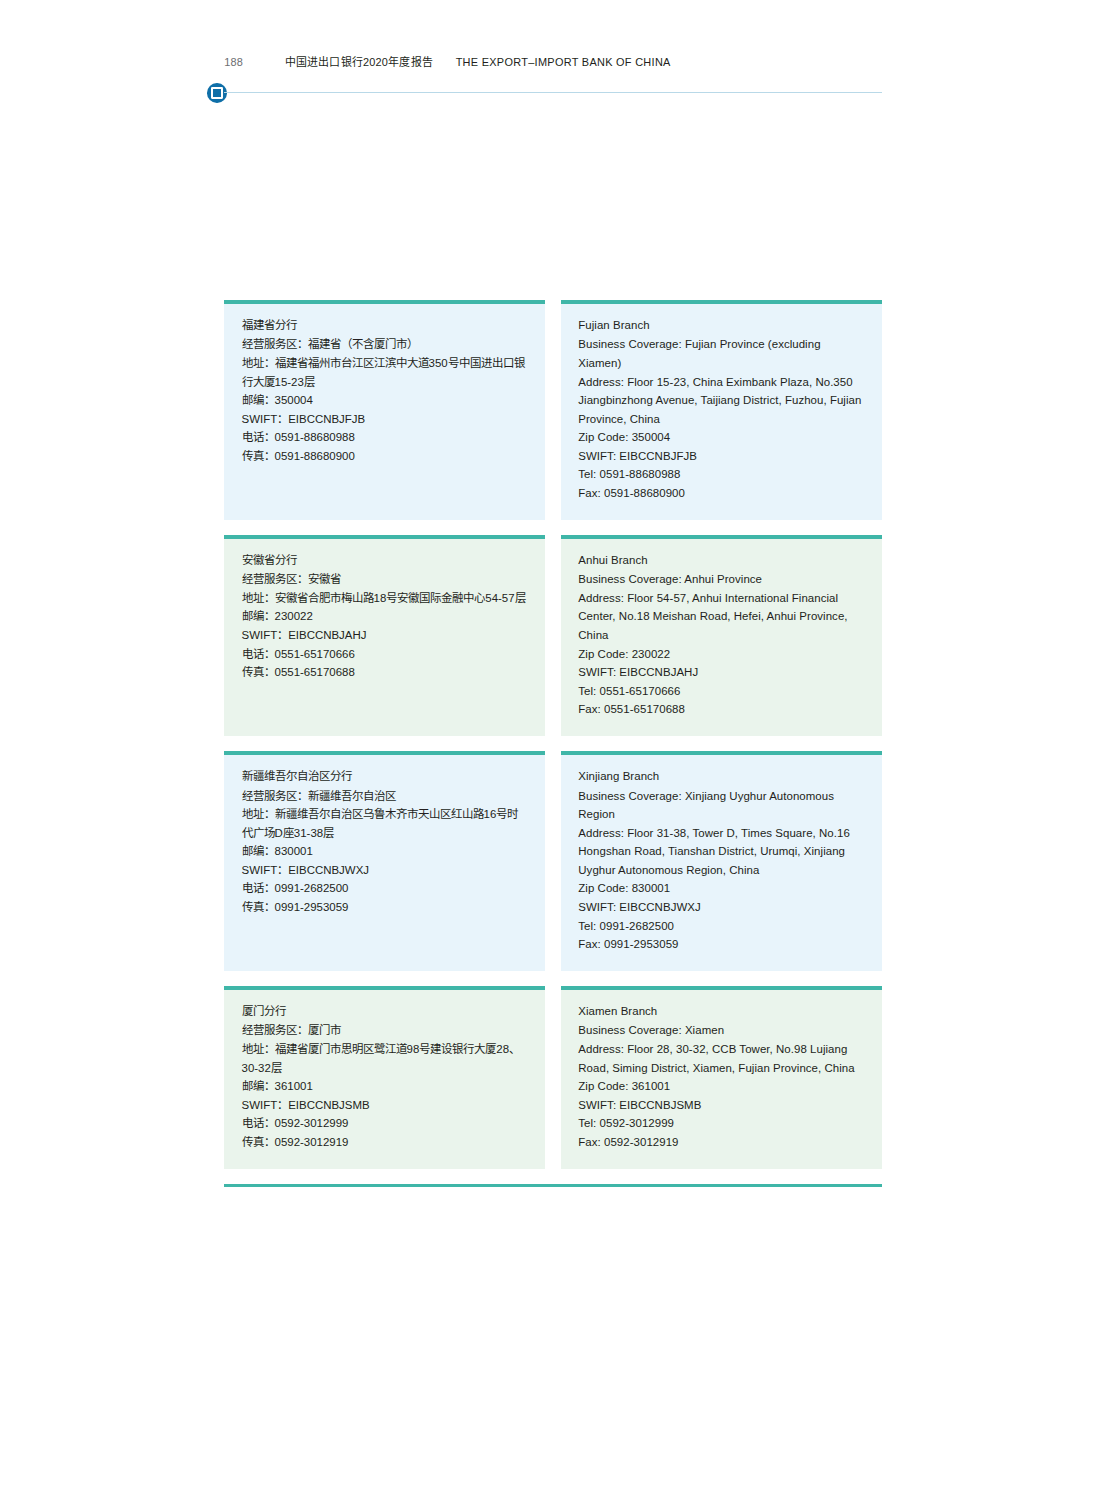188 中国进出口银行2020年度报告 THE EXPORT–IMPORT BANK OF CHINA
福建省分行
经营服务区：福建省（不含厦门市）
地址：福建省福州市台江区江滨中大道350号中国进出口银行大厦15-23层
邮编：350004
SWIFT：EIBCCNBJFJB
电话：0591-88680988
传真：0591-88680900
Fujian Branch
Business Coverage: Fujian Province (excluding Xiamen)
Address: Floor 15-23, China Eximbank Plaza, No.350 Jiangbinzhong Avenue, Taijiang District, Fuzhou, Fujian Province, China
Zip Code: 350004
SWIFT: EIBCCNBJFJB
Tel: 0591-88680988
Fax: 0591-88680900
安徽省分行
经营服务区：安徽省
地址：安徽省合肥市梅山路18号安徽国际金融中心54-57层
邮编：230022
SWIFT：EIBCCNBJAHJ
电话：0551-65170666
传真：0551-65170688
Anhui Branch
Business Coverage: Anhui Province
Address: Floor 54-57, Anhui International Financial Center, No.18 Meishan Road, Hefei, Anhui Province, China
Zip Code: 230022
SWIFT: EIBCCNBJAHJ
Tel: 0551-65170666
Fax: 0551-65170688
新疆维吾尔自治区分行
经营服务区：新疆维吾尔自治区
地址：新疆维吾尔自治区乌鲁木齐市天山区红山路16号时代广场D座31-38层
邮编：830001
SWIFT：EIBCCNBJWXJ
电话：0991-2682500
传真：0991-2953059
Xinjiang Branch
Business Coverage: Xinjiang Uyghur Autonomous Region
Address: Floor 31-38, Tower D, Times Square, No.16 Hongshan Road, Tianshan District, Urumqi, Xinjiang Uyghur Autonomous Region, China
Zip Code: 830001
SWIFT: EIBCCNBJWXJ
Tel: 0991-2682500
Fax: 0991-2953059
厦门分行
经营服务区：厦门市
地址：福建省厦门市思明区鹭江道98号建设银行大厦28、30-32层
邮编：361001
SWIFT：EIBCCNBJSMB
电话：0592-3012999
传真：0592-3012919
Xiamen Branch
Business Coverage: Xiamen
Address: Floor 28, 30-32, CCB Tower, No.98 Lujiang Road, Siming District, Xiamen, Fujian Province, China
Zip Code: 361001
SWIFT: EIBCCNBJSMB
Tel: 0592-3012999
Fax: 0592-3012919